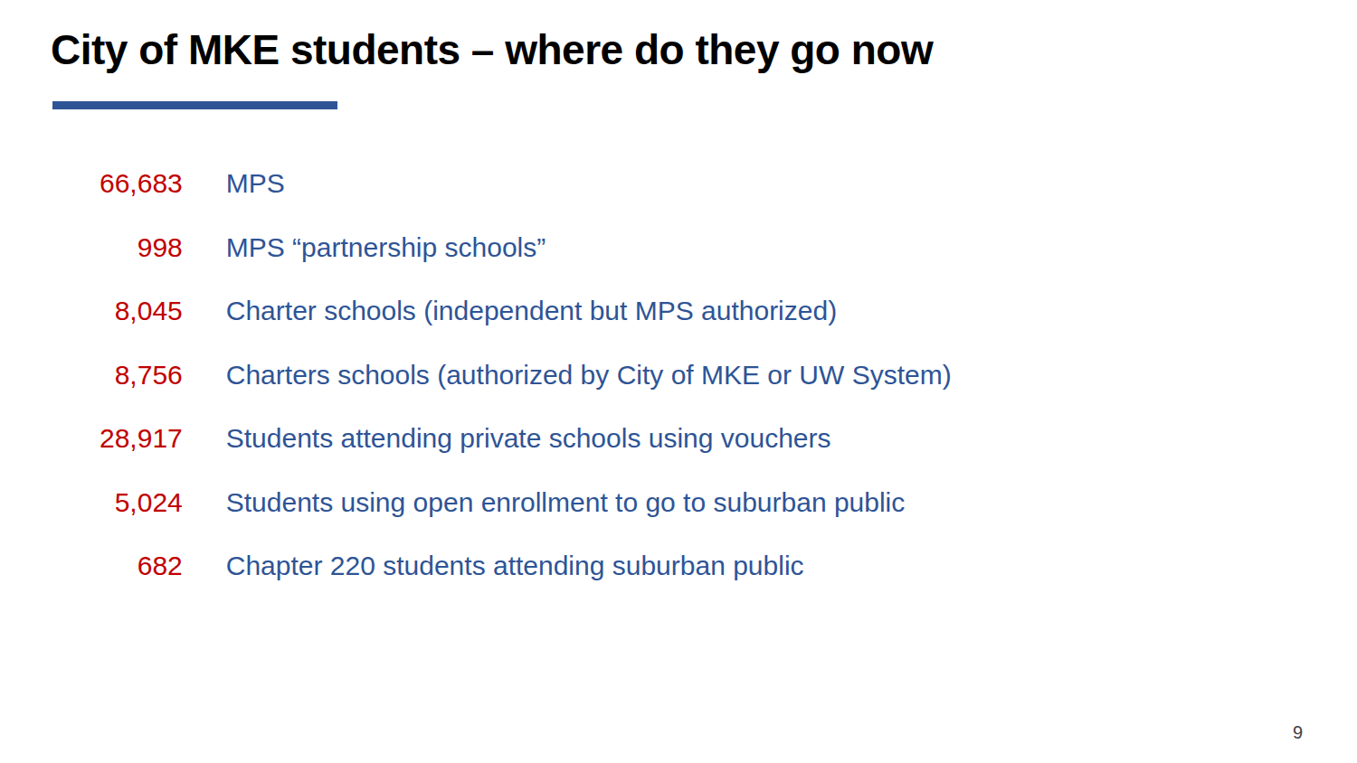City of MKE students – where do they go now
| 66,683 | MPS |
| 998 | MPS “partnership schools” |
| 8,045 | Charter schools (independent but MPS authorized) |
| 8,756 | Charters schools (authorized by City of MKE or UW System) |
| 28,917 | Students attending private schools using vouchers |
| 5,024 | Students using open enrollment to go to suburban public |
| 682 | Chapter 220 students attending suburban public |
9